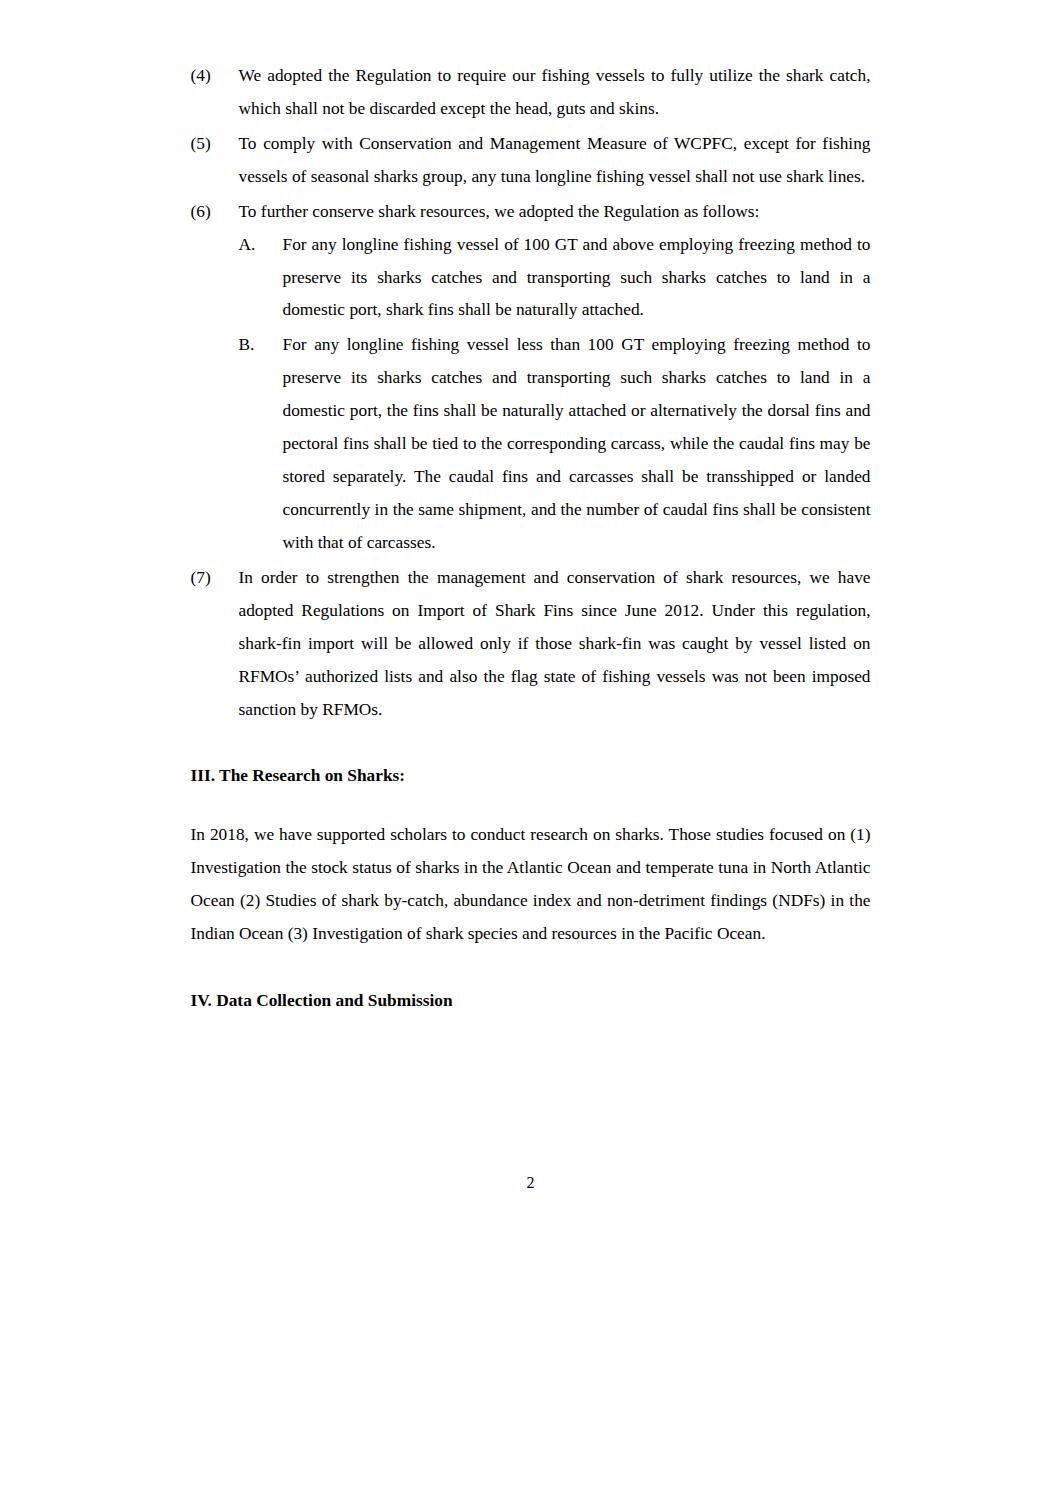(4) We adopted the Regulation to require our fishing vessels to fully utilize the shark catch, which shall not be discarded except the head, guts and skins.
(5) To comply with Conservation and Management Measure of WCPFC, except for fishing vessels of seasonal sharks group, any tuna longline fishing vessel shall not use shark lines.
(6) To further conserve shark resources, we adopted the Regulation as follows:
A. For any longline fishing vessel of 100 GT and above employing freezing method to preserve its sharks catches and transporting such sharks catches to land in a domestic port, shark fins shall be naturally attached.
B. For any longline fishing vessel less than 100 GT employing freezing method to preserve its sharks catches and transporting such sharks catches to land in a domestic port, the fins shall be naturally attached or alternatively the dorsal fins and pectoral fins shall be tied to the corresponding carcass, while the caudal fins may be stored separately. The caudal fins and carcasses shall be transshipped or landed concurrently in the same shipment, and the number of caudal fins shall be consistent with that of carcasses.
(7) In order to strengthen the management and conservation of shark resources, we have adopted Regulations on Import of Shark Fins since June 2012. Under this regulation, shark-fin import will be allowed only if those shark-fin was caught by vessel listed on RFMOs’ authorized lists and also the flag state of fishing vessels was not been imposed sanction by RFMOs.
III. The Research on Sharks:
In 2018, we have supported scholars to conduct research on sharks. Those studies focused on (1) Investigation the stock status of sharks in the Atlantic Ocean and temperate tuna in North Atlantic Ocean (2) Studies of shark by-catch, abundance index and non-detriment findings (NDFs) in the Indian Ocean (3) Investigation of shark species and resources in the Pacific Ocean.
IV. Data Collection and Submission
2